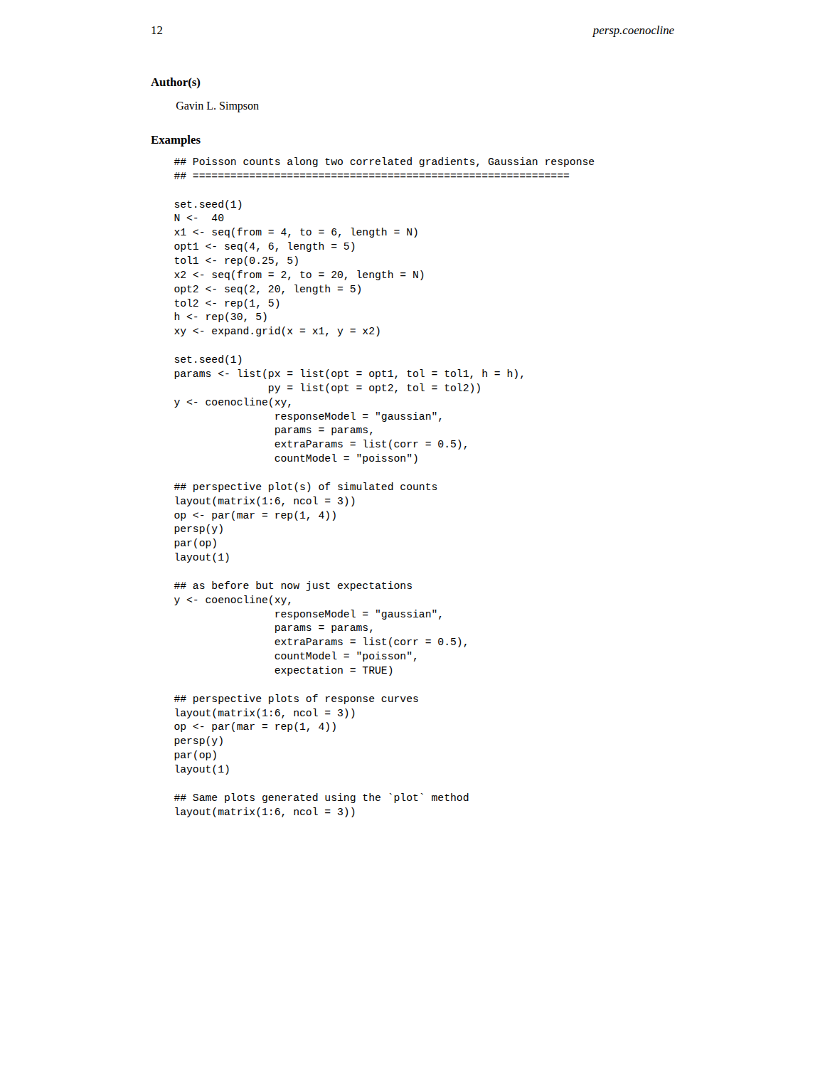12 persp.coenocline
Author(s)
Gavin L. Simpson
Examples
## Poisson counts along two correlated gradients, Gaussian response
## ============================================================

set.seed(1)
N <-  40
x1 <- seq(from = 4, to = 6, length = N)
opt1 <- seq(4, 6, length = 5)
tol1 <- rep(0.25, 5)
x2 <- seq(from = 2, to = 20, length = N)
opt2 <- seq(2, 20, length = 5)
tol2 <- rep(1, 5)
h <- rep(30, 5)
xy <- expand.grid(x = x1, y = x2)

set.seed(1)
params <- list(px = list(opt = opt1, tol = tol1, h = h),
               py = list(opt = opt2, tol = tol2))
y <- coenocline(xy,
                responseModel = "gaussian",
                params = params,
                extraParams = list(corr = 0.5),
                countModel = "poisson")

## perspective plot(s) of simulated counts
layout(matrix(1:6, ncol = 3))
op <- par(mar = rep(1, 4))
persp(y)
par(op)
layout(1)

## as before but now just expectations
y <- coenocline(xy,
                responseModel = "gaussian",
                params = params,
                extraParams = list(corr = 0.5),
                countModel = "poisson",
                expectation = TRUE)

## perspective plots of response curves
layout(matrix(1:6, ncol = 3))
op <- par(mar = rep(1, 4))
persp(y)
par(op)
layout(1)

## Same plots generated using the `plot` method
layout(matrix(1:6, ncol = 3))